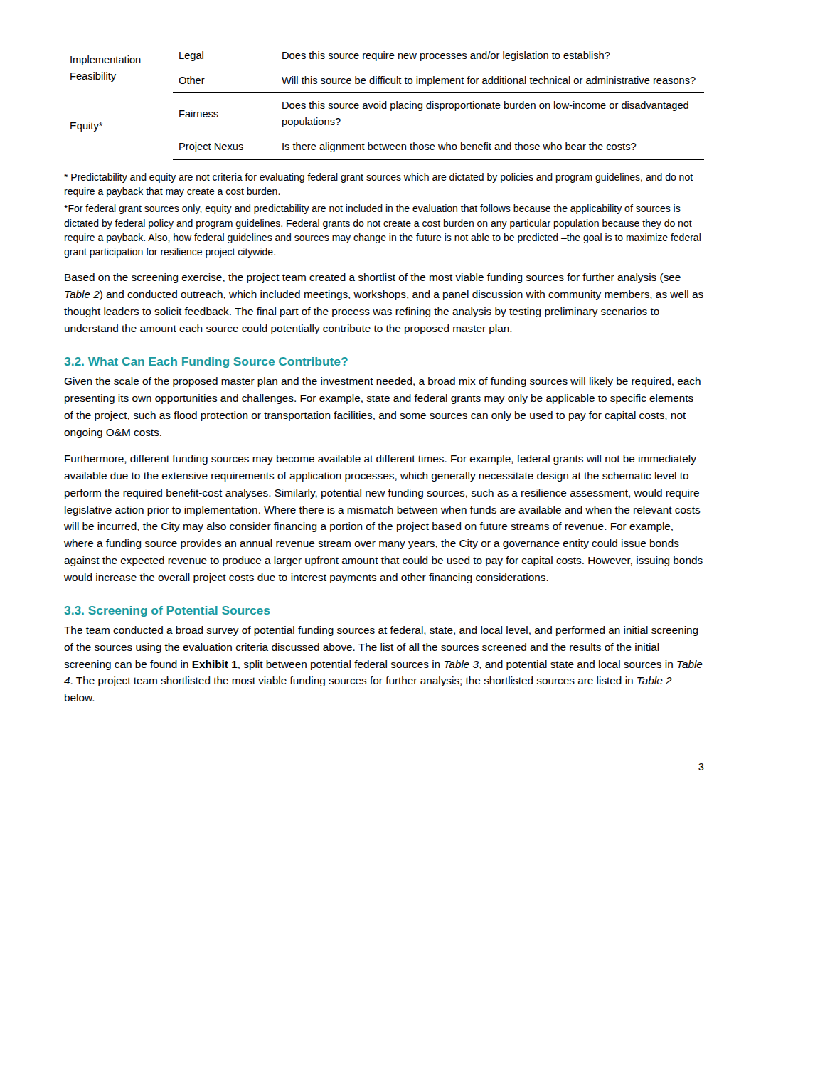| Implementation Feasibility | Legal | Does this source require new processes and/or legislation to establish? |
| Other | Will this source be difficult to implement for additional technical or administrative reasons? |
| Equity* | Fairness | Does this source avoid placing disproportionate burden on low-income or disadvantaged populations? |
| Project Nexus | Is there alignment between those who benefit and those who bear the costs? |
* Predictability and equity are not criteria for evaluating federal grant sources which are dictated by policies and program guidelines, and do not require a payback that may create a cost burden.
*For federal grant sources only, equity and predictability are not included in the evaluation that follows because the applicability of sources is dictated by federal policy and program guidelines. Federal grants do not create a cost burden on any particular population because they do not require a payback. Also, how federal guidelines and sources may change in the future is not able to be predicted –the goal is to maximize federal grant participation for resilience project citywide.
Based on the screening exercise, the project team created a shortlist of the most viable funding sources for further analysis (see Table 2) and conducted outreach, which included meetings, workshops, and a panel discussion with community members, as well as thought leaders to solicit feedback. The final part of the process was refining the analysis by testing preliminary scenarios to understand the amount each source could potentially contribute to the proposed master plan.
3.2. What Can Each Funding Source Contribute?
Given the scale of the proposed master plan and the investment needed, a broad mix of funding sources will likely be required, each presenting its own opportunities and challenges. For example, state and federal grants may only be applicable to specific elements of the project, such as flood protection or transportation facilities, and some sources can only be used to pay for capital costs, not ongoing O&M costs.
Furthermore, different funding sources may become available at different times. For example, federal grants will not be immediately available due to the extensive requirements of application processes, which generally necessitate design at the schematic level to perform the required benefit-cost analyses. Similarly, potential new funding sources, such as a resilience assessment, would require legislative action prior to implementation. Where there is a mismatch between when funds are available and when the relevant costs will be incurred, the City may also consider financing a portion of the project based on future streams of revenue. For example, where a funding source provides an annual revenue stream over many years, the City or a governance entity could issue bonds against the expected revenue to produce a larger upfront amount that could be used to pay for capital costs. However, issuing bonds would increase the overall project costs due to interest payments and other financing considerations.
3.3. Screening of Potential Sources
The team conducted a broad survey of potential funding sources at federal, state, and local level, and performed an initial screening of the sources using the evaluation criteria discussed above. The list of all the sources screened and the results of the initial screening can be found in Exhibit 1, split between potential federal sources in Table 3, and potential state and local sources in Table 4. The project team shortlisted the most viable funding sources for further analysis; the shortlisted sources are listed in Table 2 below.
3